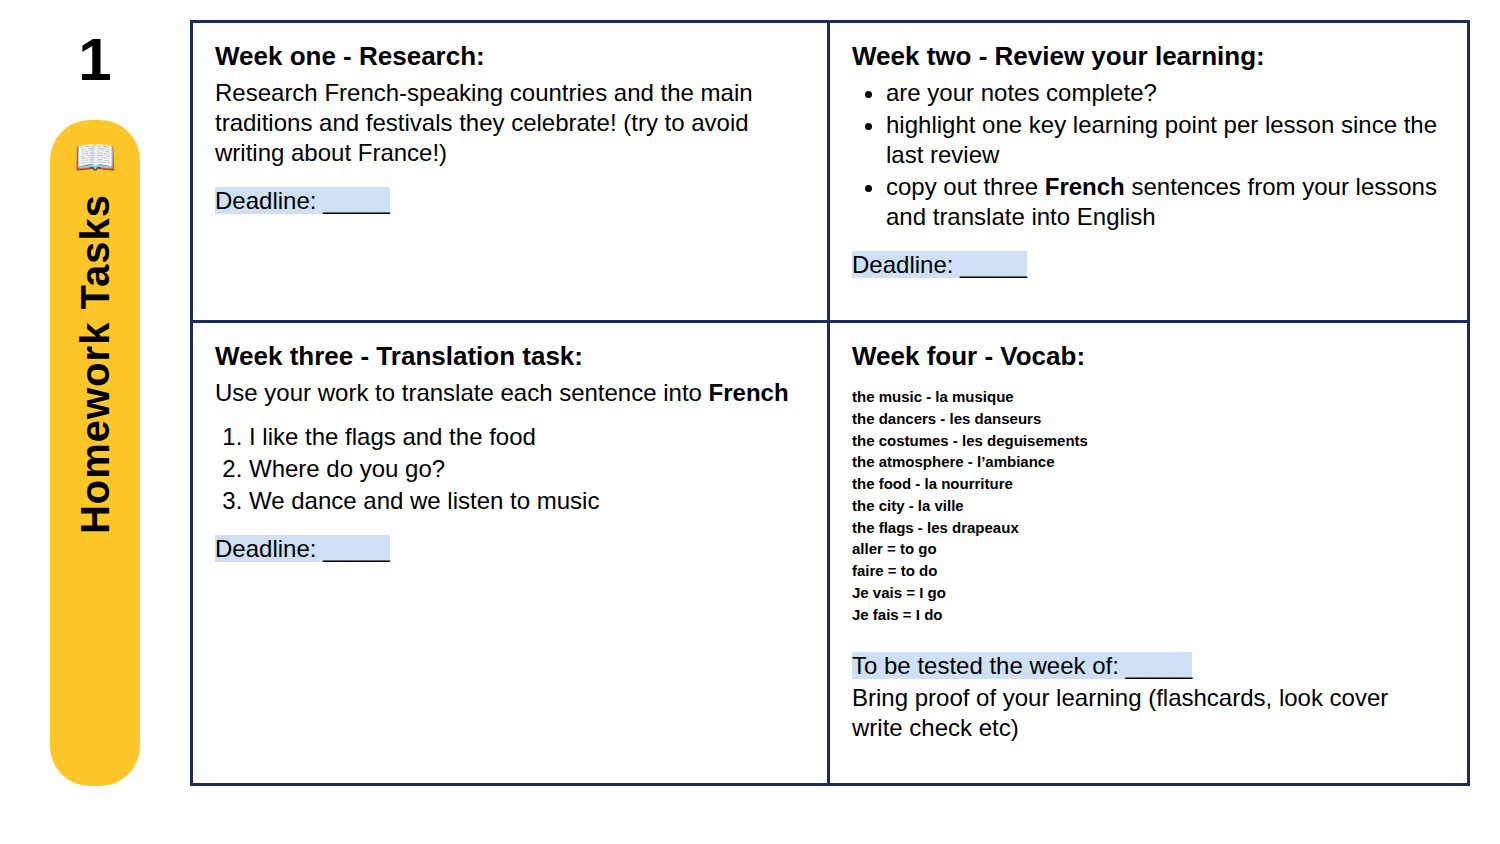1
📖
Homework Tasks
Week one - Research:
Research French-speaking countries and the main traditions and festivals they celebrate! (try to avoid writing about France!)
Deadline: _____
Week two - Review your learning:
are your notes complete?
highlight one key learning point per lesson since the last review
copy out three French sentences from your lessons and translate into English
Deadline: _____
Week three - Translation task:
Use your work to translate each sentence into French
I like the flags and the food
Where do you go?
We dance and we listen to music
Deadline: _____
Week four - Vocab:
the music - la musique
the dancers - les danseurs
the costumes - les deguisements
the atmosphere - l’ambiance
the food - la nourriture
the city - la ville
the flags - les drapeaux
aller = to go
faire = to do
Je vais = I go
Je fais = I do
To be tested the week of: _____ Bring proof of your learning (flashcards, look cover write check etc)